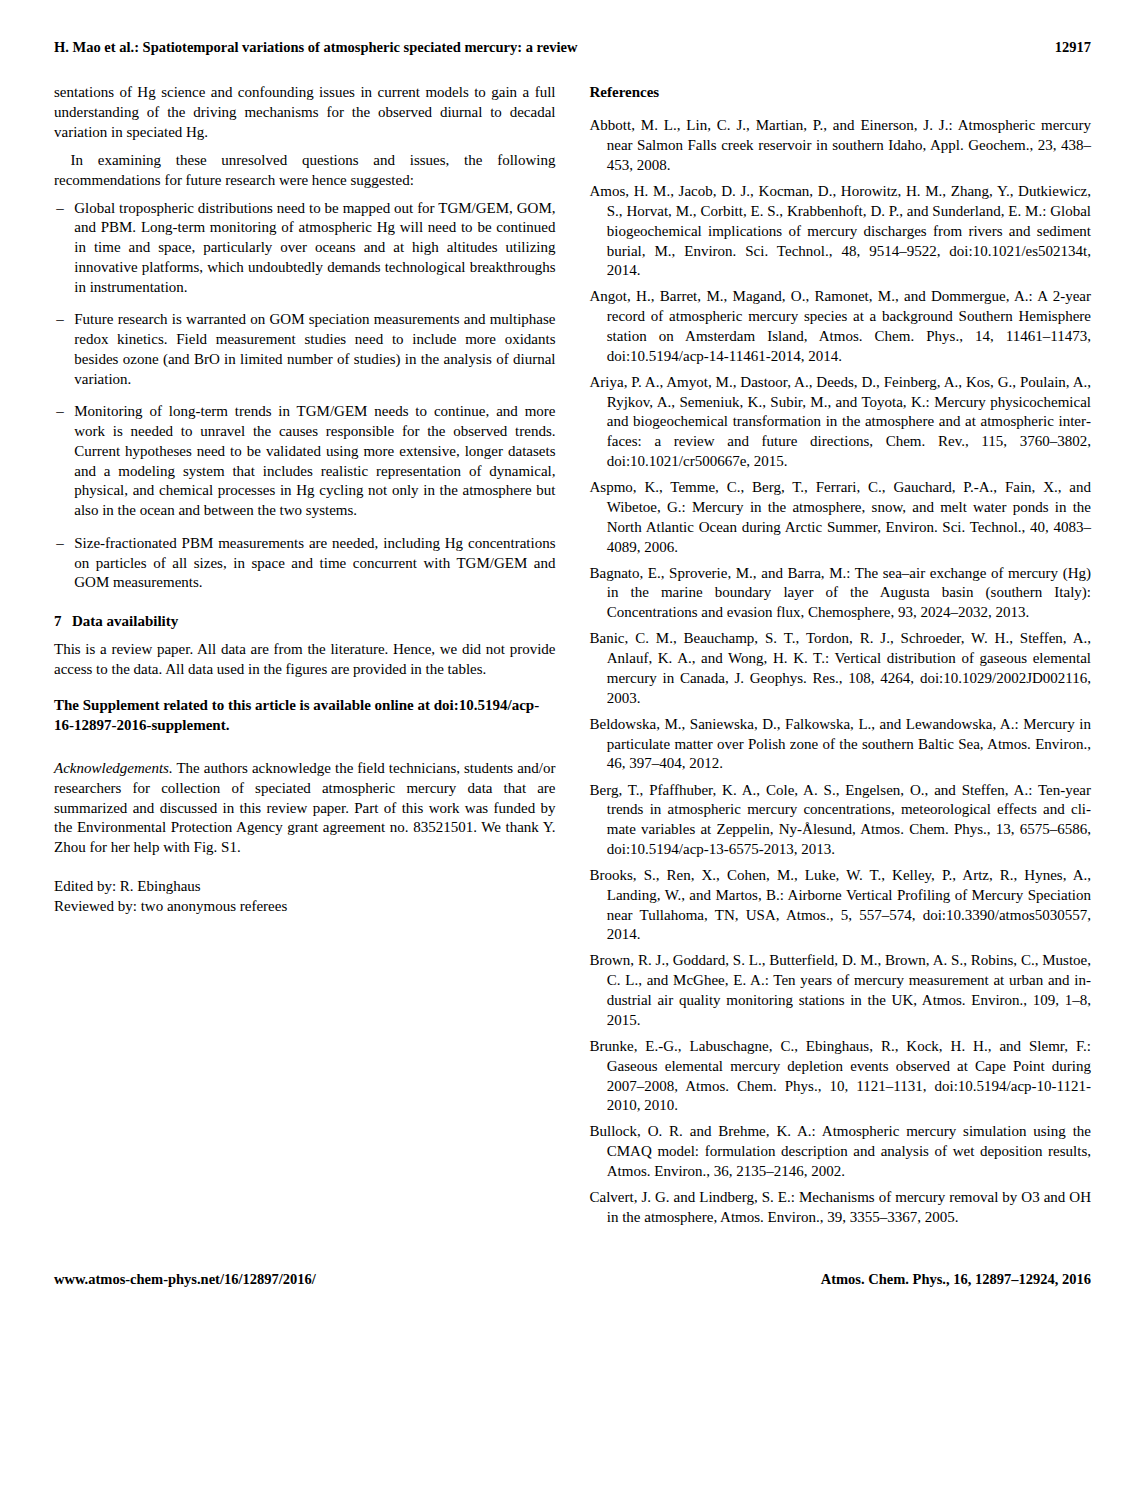H. Mao et al.: Spatiotemporal variations of atmospheric speciated mercury: a review
12917
sentations of Hg science and confounding issues in current models to gain a full understanding of the driving mechanisms for the observed diurnal to decadal variation in speciated Hg.
In examining these unresolved questions and issues, the following recommendations for future research were hence suggested:
Global tropospheric distributions need to be mapped out for TGM/GEM, GOM, and PBM. Long-term monitoring of atmospheric Hg will need to be continued in time and space, particularly over oceans and at high altitudes utilizing innovative platforms, which undoubtedly demands technological breakthroughs in instrumentation.
Future research is warranted on GOM speciation measurements and multiphase redox kinetics. Field measurement studies need to include more oxidants besides ozone (and BrO in limited number of studies) in the analysis of diurnal variation.
Monitoring of long-term trends in TGM/GEM needs to continue, and more work is needed to unravel the causes responsible for the observed trends. Current hypotheses need to be validated using more extensive, longer datasets and a modeling system that includes realistic representation of dynamical, physical, and chemical processes in Hg cycling not only in the atmosphere but also in the ocean and between the two systems.
Size-fractionated PBM measurements are needed, including Hg concentrations on particles of all sizes, in space and time concurrent with TGM/GEM and GOM measurements.
7 Data availability
This is a review paper. All data are from the literature. Hence, we did not provide access to the data. All data used in the figures are provided in the tables.
The Supplement related to this article is available online at doi:10.5194/acp-16-12897-2016-supplement.
Acknowledgements. The authors acknowledge the field technicians, students and/or researchers for collection of speciated atmospheric mercury data that are summarized and discussed in this review paper. Part of this work was funded by the Environmental Protection Agency grant agreement no. 83521501. We thank Y. Zhou for her help with Fig. S1.
Edited by: R. Ebinghaus
Reviewed by: two anonymous referees
References
Abbott, M. L., Lin, C. J., Martian, P., and Einerson, J. J.: Atmospheric mercury near Salmon Falls creek reservoir in southern Idaho, Appl. Geochem., 23, 438–453, 2008.
Amos, H. M., Jacob, D. J., Kocman, D., Horowitz, H. M., Zhang, Y., Dutkiewicz, S., Horvat, M., Corbitt, E. S., Krabbenhoft, D. P., and Sunderland, E. M.: Global biogeochemical implications of mercury discharges from rivers and sediment burial, M., Environ. Sci. Technol., 48, 9514–9522, doi:10.1021/es502134t, 2014.
Angot, H., Barret, M., Magand, O., Ramonet, M., and Dommergue, A.: A 2-year record of atmospheric mercury species at a background Southern Hemisphere station on Amsterdam Island, Atmos. Chem. Phys., 14, 11461–11473, doi:10.5194/acp-14-11461-2014, 2014.
Ariya, P. A., Amyot, M., Dastoor, A., Deeds, D., Feinberg, A., Kos, G., Poulain, A., Ryjkov, A., Semeniuk, K., Subir, M., and Toyota, K.: Mercury physicochemical and biogeochemical transformation in the atmosphere and at atmospheric interfaces: a review and future directions, Chem. Rev., 115, 3760–3802, doi:10.1021/cr500667e, 2015.
Aspmo, K., Temme, C., Berg, T., Ferrari, C., Gauchard, P.-A., Fain, X., and Wibetoe, G.: Mercury in the atmosphere, snow, and melt water ponds in the North Atlantic Ocean during Arctic Summer, Environ. Sci. Technol., 40, 4083–4089, 2006.
Bagnato, E., Sproverie, M., and Barra, M.: The sea–air exchange of mercury (Hg) in the marine boundary layer of the Augusta basin (southern Italy): Concentrations and evasion flux, Chemosphere, 93, 2024–2032, 2013.
Banic, C. M., Beauchamp, S. T., Tordon, R. J., Schroeder, W. H., Steffen, A., Anlauf, K. A., and Wong, H. K. T.: Vertical distribution of gaseous elemental mercury in Canada, J. Geophys. Res., 108, 4264, doi:10.1029/2002JD002116, 2003.
Beldowska, M., Saniewska, D., Falkowska, L., and Lewandowska, A.: Mercury in particulate matter over Polish zone of the southern Baltic Sea, Atmos. Environ., 46, 397–404, 2012.
Berg, T., Pfaffhuber, K. A., Cole, A. S., Engelsen, O., and Steffen, A.: Ten-year trends in atmospheric mercury concentrations, meteorological effects and climate variables at Zeppelin, Ny-Ålesund, Atmos. Chem. Phys., 13, 6575–6586, doi:10.5194/acp-13-6575-2013, 2013.
Brooks, S., Ren, X., Cohen, M., Luke, W. T., Kelley, P., Artz, R., Hynes, A., Landing, W., and Martos, B.: Airborne Vertical Profiling of Mercury Speciation near Tullahoma, TN, USA, Atmos., 5, 557–574, doi:10.3390/atmos5030557, 2014.
Brown, R. J., Goddard, S. L., Butterfield, D. M., Brown, A. S., Robins, C., Mustoe, C. L., and McGhee, E. A.: Ten years of mercury measurement at urban and industrial air quality monitoring stations in the UK, Atmos. Environ., 109, 1–8, 2015.
Brunke, E.-G., Labuschagne, C., Ebinghaus, R., Kock, H. H., and Slemr, F.: Gaseous elemental mercury depletion events observed at Cape Point during 2007–2008, Atmos. Chem. Phys., 10, 1121–1131, doi:10.5194/acp-10-1121-2010, 2010.
Bullock, O. R. and Brehme, K. A.: Atmospheric mercury simulation using the CMAQ model: formulation description and analysis of wet deposition results, Atmos. Environ., 36, 2135–2146, 2002.
Calvert, J. G. and Lindberg, S. E.: Mechanisms of mercury removal by O3 and OH in the atmosphere, Atmos. Environ., 39, 3355–3367, 2005.
www.atmos-chem-phys.net/16/12897/2016/
Atmos. Chem. Phys., 16, 12897–12924, 2016